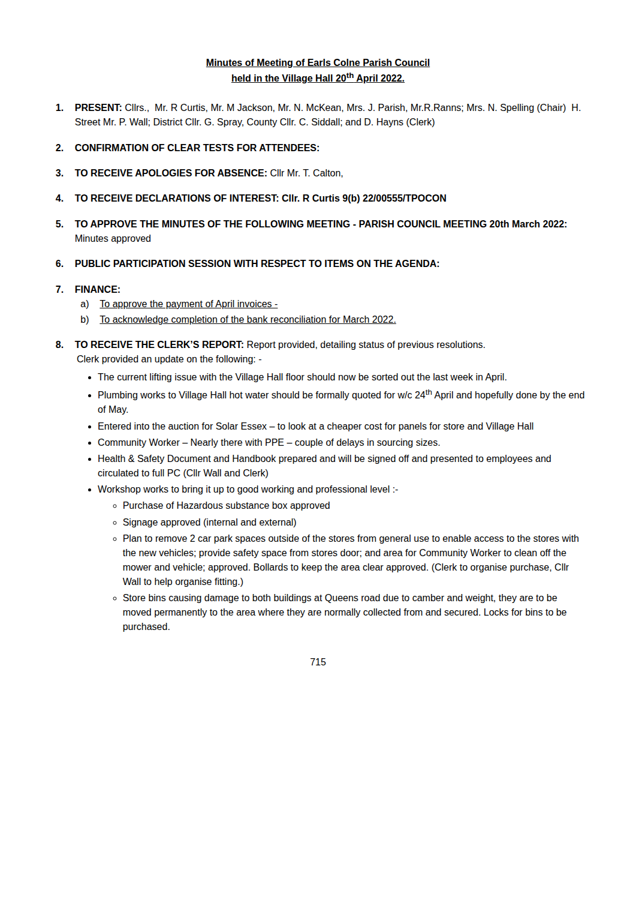Minutes of Meeting of Earls Colne Parish Council
held in the Village Hall 20th April 2022.
PRESENT: Cllrs., Mr. R Curtis, Mr. M Jackson, Mr. N. McKean, Mrs. J. Parish, Mr.R.Ranns; Mrs. N. Spelling (Chair) H. Street Mr. P. Wall; District Cllr. G. Spray, County Cllr. C. Siddall; and D. Hayns (Clerk)
CONFIRMATION OF CLEAR TESTS FOR ATTENDEES:
TO RECEIVE APOLOGIES FOR ABSENCE: Cllr Mr. T. Calton,
TO RECEIVE DECLARATIONS OF INTEREST: Cllr. R Curtis 9(b) 22/00555/TPOCON
TO APPROVE THE MINUTES OF THE FOLLOWING MEETING - PARISH COUNCIL MEETING 20th March 2022: Minutes approved
PUBLIC PARTICIPATION SESSION WITH RESPECT TO ITEMS ON THE AGENDA:
FINANCE:
To approve the payment of April invoices -
To acknowledge completion of the bank reconciliation for March 2022.
TO RECEIVE THE CLERK’S REPORT: Report provided, detailing status of previous resolutions.
Clerk provided an update on the following: -
The current lifting issue with the Village Hall floor should now be sorted out the last week in April.
Plumbing works to Village Hall hot water should be formally quoted for w/c 24th April and hopefully done by the end of May.
Entered into the auction for Solar Essex – to look at a cheaper cost for panels for store and Village Hall
Community Worker – Nearly there with PPE – couple of delays in sourcing sizes.
Health & Safety Document and Handbook prepared and will be signed off and presented to employees and circulated to full PC (Cllr Wall and Clerk)
Workshop works to bring it up to good working and professional level :-
Purchase of Hazardous substance box approved
Signage approved (internal and external)
Plan to remove 2 car park spaces outside of the stores from general use to enable access to the stores with the new vehicles; provide safety space from stores door; and area for Community Worker to clean off the mower and vehicle; approved. Bollards to keep the area clear approved. (Clerk to organise purchase, Cllr Wall to help organise fitting.)
Store bins causing damage to both buildings at Queens road due to camber and weight, they are to be moved permanently to the area where they are normally collected from and secured. Locks for bins to be purchased.
715